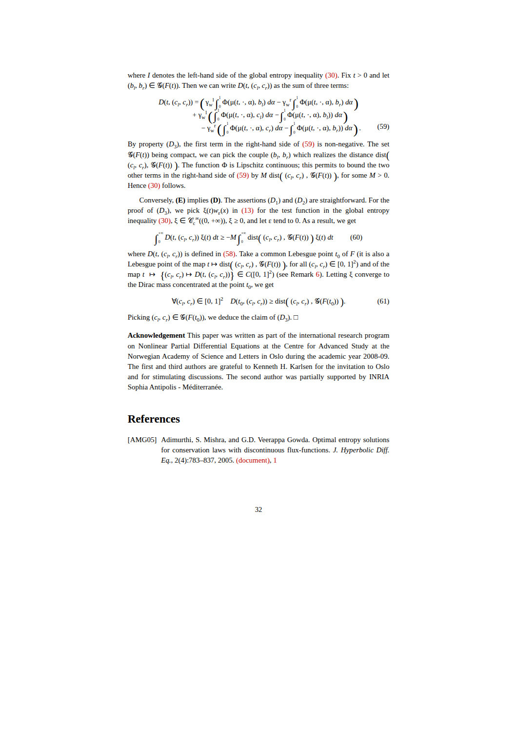where I denotes the left-hand side of the global entropy inequality (30). Fix t > 0 and let (bl, br) ∈ 𝒢(F(t)). Then we can write D(t, (cl, cr)) as the sum of three terms:
D(t, (cl, cr)) = ( γwl ∫10 Φ(μ(t, ·, α), bl) dα − γwr ∫10 Φ(μ(t, ·, α), br) dα )
+ γwl ( ∫10 Φ(μ(t, ·, α), cl) dα − ∫10 Φ(μ(t, ·, α), bl)) dα )
− γwr ( ∫10 Φ(μ(t, ·, α), cr) dα − ∫10 Φ(μ(t, ·, α), br)) dα ) . (59)
By property (D3), the first term in the right-hand side of (59) is non-negative. The set 𝒢(F(t)) being compact, we can pick the couple (bl, br) which realizes the distance dist( (cl, cr), 𝒢(F(t)) ). The function Φ is Lipschitz continuous; this permits to bound the two other terms in the right-hand side of (59) by M dist( (cl, cr) , 𝒢(F(t)) ), for some M > 0. Hence (30) follows.
Conversely, (E) implies (D). The assertions (D1) and (D2) are straightforward. For the proof of (D3), we pick ξ(t)wε(x) in (13) for the test function in the global entropy inequality (30), ξ ∈ 𝒞c∞((0, +∞)), ξ ≥ 0, and let ε tend to 0. As a result, we get
∫+∞0 D(t, (cl, cr)) ξ(t) dt ≥ −M ∫+∞0 dist( (cl, cr) , 𝒢(F(t)) ) ξ(t) dt (60)
where D(t, (cl, cr)) is defined in (58). Take a common Lebesgue point t0 of F (it is also a Lebesgue point of the map t ↦ dist( (cl, cr) , 𝒢(F(t)) ), for all (cl, cr) ∈ [0, 1]2) and of the map t ↦ {(cl, cr) ↦ D(t, (cl, cr))} ∈ C([0, 1]2) (see Remark 6). Letting ξ converge to the Dirac mass concentrated at the point t0, we get
∀(cl, cr) ∈ [0, 1]2 D(t0, (cl, cr)) ≥ dist( (cl, cr) , 𝒢(F(t0)) ). (61)
Picking (cl, cr) ∈ 𝒢(F(t0)), we deduce the claim of (D3). □
Acknowledgement This paper was written as part of the international research program on Nonlinear Partial Differential Equations at the Centre for Advanced Study at the Norwegian Academy of Science and Letters in Oslo during the academic year 2008-09. The first and third authors are grateful to Kenneth H. Karlsen for the invitation to Oslo and for stimulating discussions. The second author was partially supported by INRIA Sophia Antipolis - Méditerranée.
References
[AMG05]
Adimurthi, S. Mishra, and G.D. Veerappa Gowda. Optimal entropy solutions for conservation laws with discontinuous flux-functions. J. Hyperbolic Diff. Eq., 2(4):783–837, 2005. (document), 1
32